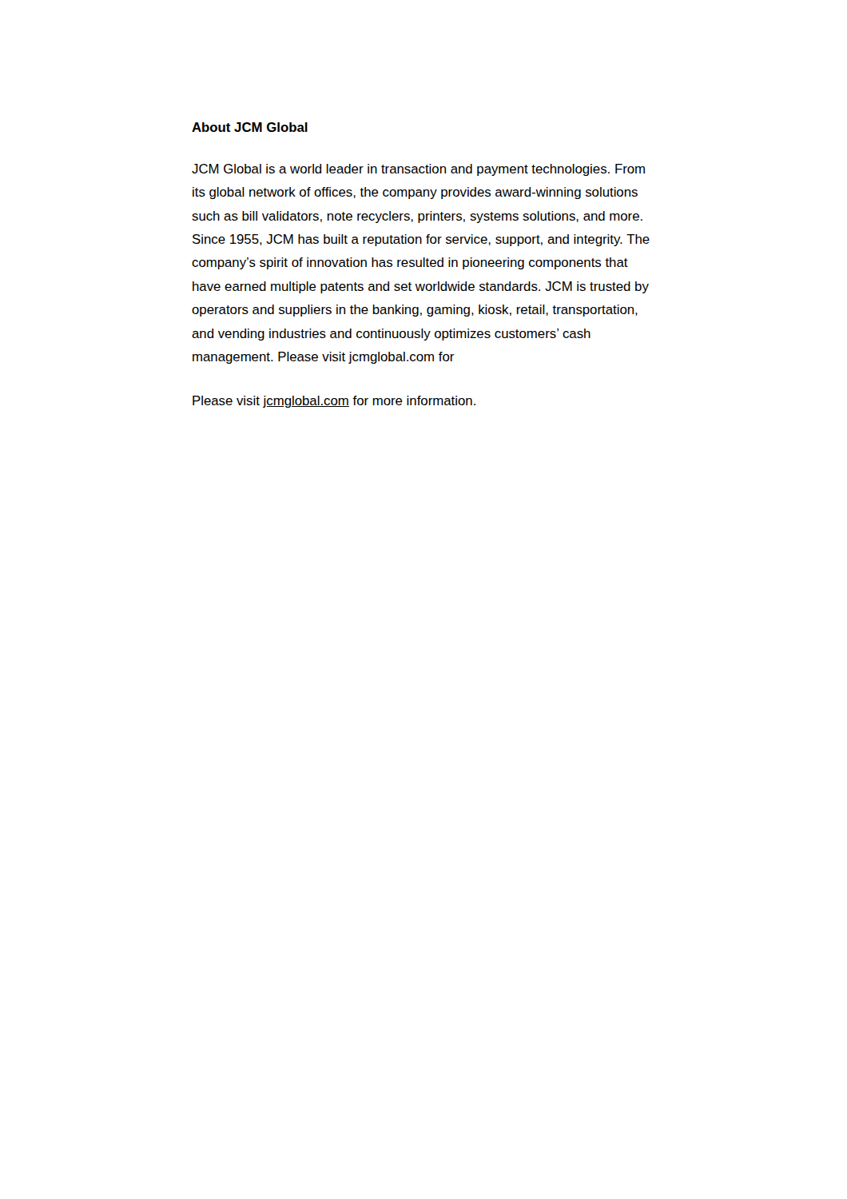About JCM Global
JCM Global is a world leader in transaction and payment technologies. From its global network of offices, the company provides award-winning solutions such as bill validators, note recyclers, printers, systems solutions, and more. Since 1955, JCM has built a reputation for service, support, and integrity. The company’s spirit of innovation has resulted in pioneering components that have earned multiple patents and set worldwide standards. JCM is trusted by operators and suppliers in the banking, gaming, kiosk, retail, transportation, and vending industries and continuously optimizes customers’ cash management. Please visit jcmglobal.com for
Please visit jcmglobal.com for more information.